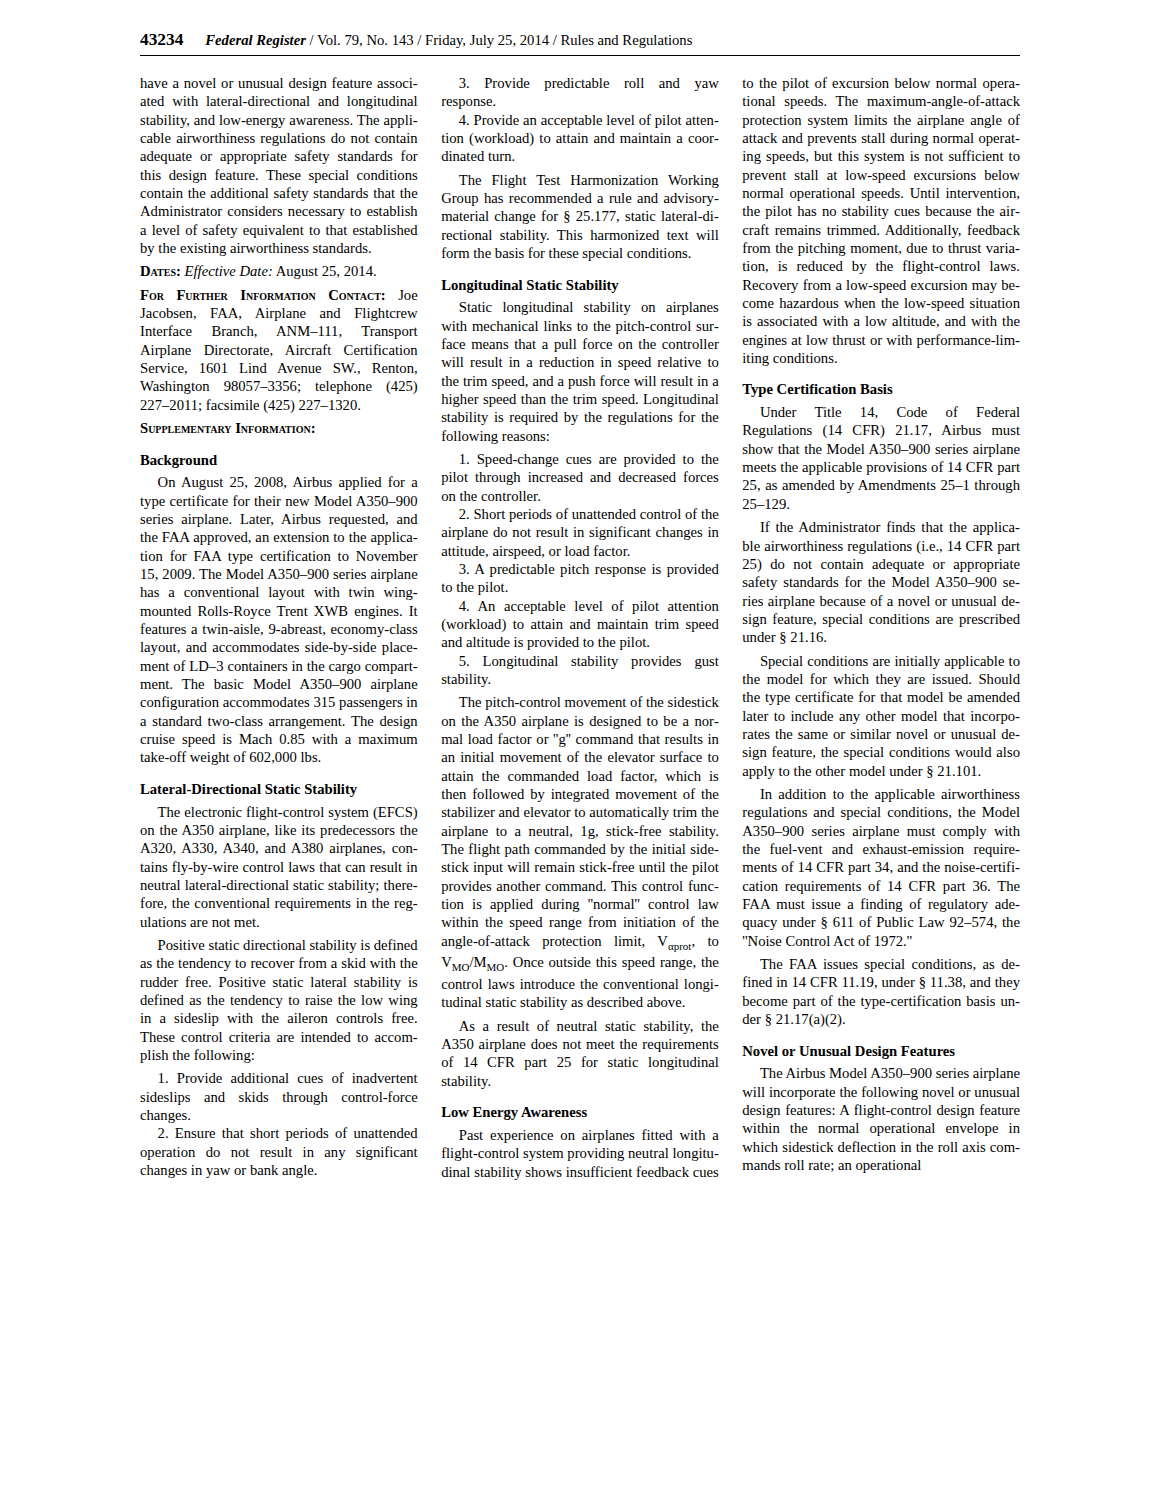43234 Federal Register / Vol. 79, No. 143 / Friday, July 25, 2014 / Rules and Regulations
have a novel or unusual design feature associated with lateral-directional and longitudinal stability, and low-energy awareness. The applicable airworthiness regulations do not contain adequate or appropriate safety standards for this design feature. These special conditions contain the additional safety standards that the Administrator considers necessary to establish a level of safety equivalent to that established by the existing airworthiness standards.
Dates: Effective Date: August 25, 2014.
For Further Information Contact: Joe Jacobsen, FAA, Airplane and Flightcrew Interface Branch, ANM–111, Transport Airplane Directorate, Aircraft Certification Service, 1601 Lind Avenue SW., Renton, Washington 98057–3356; telephone (425) 227–2011; facsimile (425) 227–1320.
Supplementary Information:
Background
On August 25, 2008, Airbus applied for a type certificate for their new Model A350–900 series airplane. Later, Airbus requested, and the FAA approved, an extension to the application for FAA type certification to November 15, 2009. The Model A350–900 series airplane has a conventional layout with twin wing-mounted Rolls-Royce Trent XWB engines. It features a twin-aisle, 9-abreast, economy-class layout, and accommodates side-by-side placement of LD–3 containers in the cargo compartment. The basic Model A350–900 airplane configuration accommodates 315 passengers in a standard two-class arrangement. The design cruise speed is Mach 0.85 with a maximum take-off weight of 602,000 lbs.
Lateral-Directional Static Stability
The electronic flight-control system (EFCS) on the A350 airplane, like its predecessors the A320, A330, A340, and A380 airplanes, contains fly-by-wire control laws that can result in neutral lateral-directional static stability; therefore, the conventional requirements in the regulations are not met.
Positive static directional stability is defined as the tendency to recover from a skid with the rudder free. Positive static lateral stability is defined as the tendency to raise the low wing in a sideslip with the aileron controls free. These control criteria are intended to accomplish the following:
1. Provide additional cues of inadvertent sideslips and skids through control-force changes.
2. Ensure that short periods of unattended operation do not result in any significant changes in yaw or bank angle.
3. Provide predictable roll and yaw response.
4. Provide an acceptable level of pilot attention (workload) to attain and maintain a coordinated turn.
The Flight Test Harmonization Working Group has recommended a rule and advisory-material change for § 25.177, static lateral-directional stability. This harmonized text will form the basis for these special conditions.
Longitudinal Static Stability
Static longitudinal stability on airplanes with mechanical links to the pitch-control surface means that a pull force on the controller will result in a reduction in speed relative to the trim speed, and a push force will result in a higher speed than the trim speed. Longitudinal stability is required by the regulations for the following reasons:
1. Speed-change cues are provided to the pilot through increased and decreased forces on the controller.
2. Short periods of unattended control of the airplane do not result in significant changes in attitude, airspeed, or load factor.
3. A predictable pitch response is provided to the pilot.
4. An acceptable level of pilot attention (workload) to attain and maintain trim speed and altitude is provided to the pilot.
5. Longitudinal stability provides gust stability.
The pitch-control movement of the sidestick on the A350 airplane is designed to be a normal load factor or ''g'' command that results in an initial movement of the elevator surface to attain the commanded load factor, which is then followed by integrated movement of the stabilizer and elevator to automatically trim the airplane to a neutral, 1g, stick-free stability. The flight path commanded by the initial sidestick input will remain stick-free until the pilot provides another command. This control function is applied during ''normal'' control law within the speed range from initiation of the angle-of-attack protection limit, Vαprot, to VMO/MMO. Once outside this speed range, the control laws introduce the conventional longitudinal static stability as described above.
As a result of neutral static stability, the A350 airplane does not meet the requirements of 14 CFR part 25 for static longitudinal stability.
Low Energy Awareness
Past experience on airplanes fitted with a flight-control system providing neutral longitudinal stability shows insufficient feedback cues to the pilot of excursion below normal operational speeds. The maximum-angle-of-attack protection system limits the airplane angle of attack and prevents stall during normal operating speeds, but this system is not sufficient to prevent stall at low-speed excursions below normal operational speeds. Until intervention, the pilot has no stability cues because the aircraft remains trimmed. Additionally, feedback from the pitching moment, due to thrust variation, is reduced by the flight-control laws. Recovery from a low-speed excursion may become hazardous when the low-speed situation is associated with a low altitude, and with the engines at low thrust or with performance-limiting conditions.
Type Certification Basis
Under Title 14, Code of Federal Regulations (14 CFR) 21.17, Airbus must show that the Model A350–900 series airplane meets the applicable provisions of 14 CFR part 25, as amended by Amendments 25–1 through 25–129.
If the Administrator finds that the applicable airworthiness regulations (i.e., 14 CFR part 25) do not contain adequate or appropriate safety standards for the Model A350–900 series airplane because of a novel or unusual design feature, special conditions are prescribed under § 21.16.
Special conditions are initially applicable to the model for which they are issued. Should the type certificate for that model be amended later to include any other model that incorporates the same or similar novel or unusual design feature, the special conditions would also apply to the other model under § 21.101.
In addition to the applicable airworthiness regulations and special conditions, the Model A350–900 series airplane must comply with the fuel-vent and exhaust-emission requirements of 14 CFR part 34, and the noise-certification requirements of 14 CFR part 36. The FAA must issue a finding of regulatory adequacy under § 611 of Public Law 92–574, the ''Noise Control Act of 1972.''
The FAA issues special conditions, as defined in 14 CFR 11.19, under § 11.38, and they become part of the type-certification basis under § 21.17(a)(2).
Novel or Unusual Design Features
The Airbus Model A350–900 series airplane will incorporate the following novel or unusual design features: A flight-control design feature within the normal operational envelope in which sidestick deflection in the roll axis commands roll rate; an operational